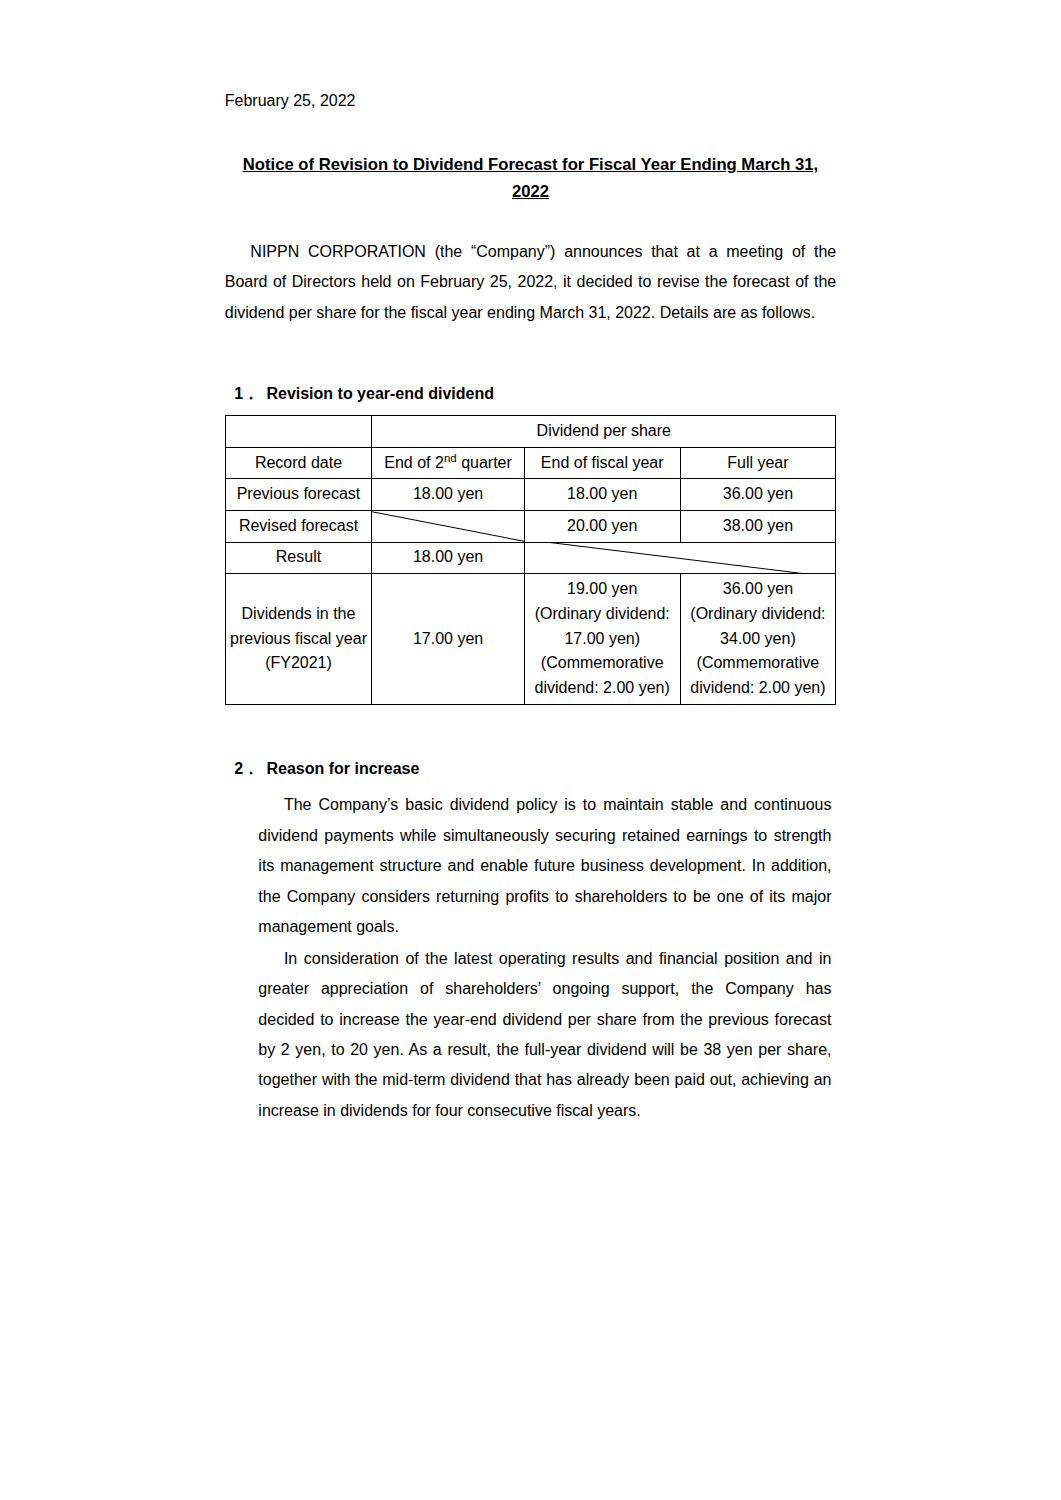February 25, 2022
Notice of Revision to Dividend Forecast for Fiscal Year Ending March 31, 2022
NIPPN CORPORATION (the “Company”) announces that at a meeting of the Board of Directors held on February 25, 2022, it decided to revise the forecast of the dividend per share for the fiscal year ending March 31, 2022. Details are as follows.
1．Revision to year-end dividend
| | Dividend per share |
| Record date | End of 2 nd quarter | End of fiscal year | Full year |
| Previous forecast | 18.00 yen | 18.00 yen | 36.00 yen |
| Revised forecast | | 20.00 yen | 38.00 yen |
| Result | 18.00 yen | |
| Dividends in the previous fiscal year (FY2021) | 17.00 yen | 19.00 yen (Ordinary dividend: 17.00 yen) (Commemorative dividend: 2.00 yen) | 36.00 yen (Ordinary dividend: 34.00 yen) (Commemorative dividend: 2.00 yen) |
2．Reason for increase
The Company’s basic dividend policy is to maintain stable and continuous dividend payments while simultaneously securing retained earnings to strength its management structure and enable future business development. In addition, the Company considers returning profits to shareholders to be one of its major management goals.
In consideration of the latest operating results and financial position and in greater appreciation of shareholders’ ongoing support, the Company has decided to increase the year-end dividend per share from the previous forecast by 2 yen, to 20 yen. As a result, the full-year dividend will be 38 yen per share, together with the mid-term dividend that has already been paid out, achieving an increase in dividends for four consecutive fiscal years.